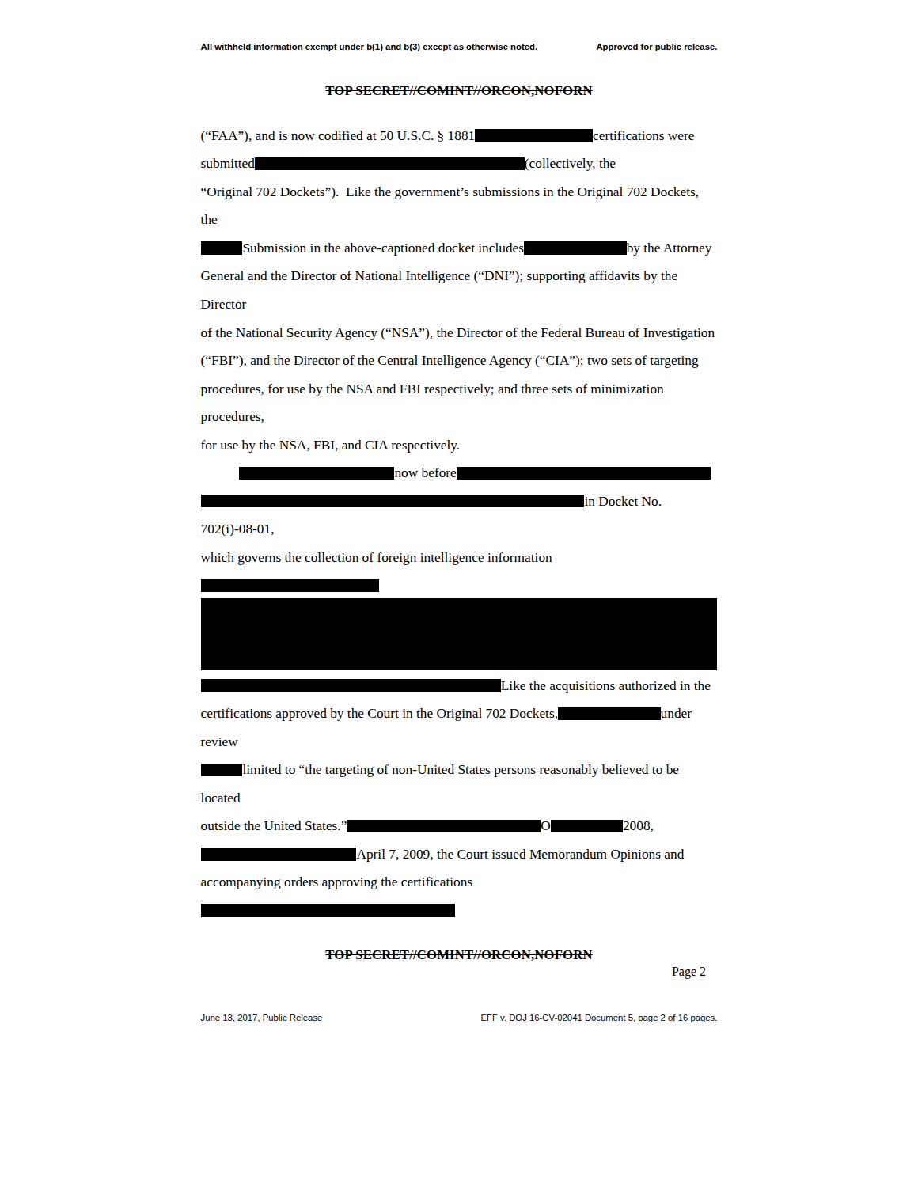All withheld information exempt under b(1) and b(3) except as otherwise noted. Approved for public release.
TOP SECRET//COMINT//ORCON,NOFORN
(“FAA”), and is now codified at 50 U.S.C. § 1881 certifications were
submitted (collectively, the
“Original 702 Dockets”). Like the government’s submissions in the Original 702 Dockets, the
Submission in the above-captioned docket includes by the Attorney
General and the Director of National Intelligence (“DNI”); supporting affidavits by the Director
of the National Security Agency (“NSA”), the Director of the Federal Bureau of Investigation
(“FBI”), and the Director of the Central Intelligence Agency (“CIA”); two sets of targeting
procedures, for use by the NSA and FBI respectively; and three sets of minimization procedures,
for use by the NSA, FBI, and CIA respectively.
now before
in Docket No. 702(i)-08-01,
which governs the collection of foreign intelligence information
Like the acquisitions authorized in the
certifications approved by the Court in the Original 702 Dockets, under review
limited to “the targeting of non-United States persons reasonably believed to be located
outside the United States.” O 2008,
April 7, 2009, the Court issued Memorandum Opinions and
accompanying orders approving the certifications
TOP SECRET//COMINT//ORCON,NOFORN
Page 2
June 13, 2017, Public Release EFF v. DOJ 16-CV-02041 Document 5, page 2 of 16 pages.